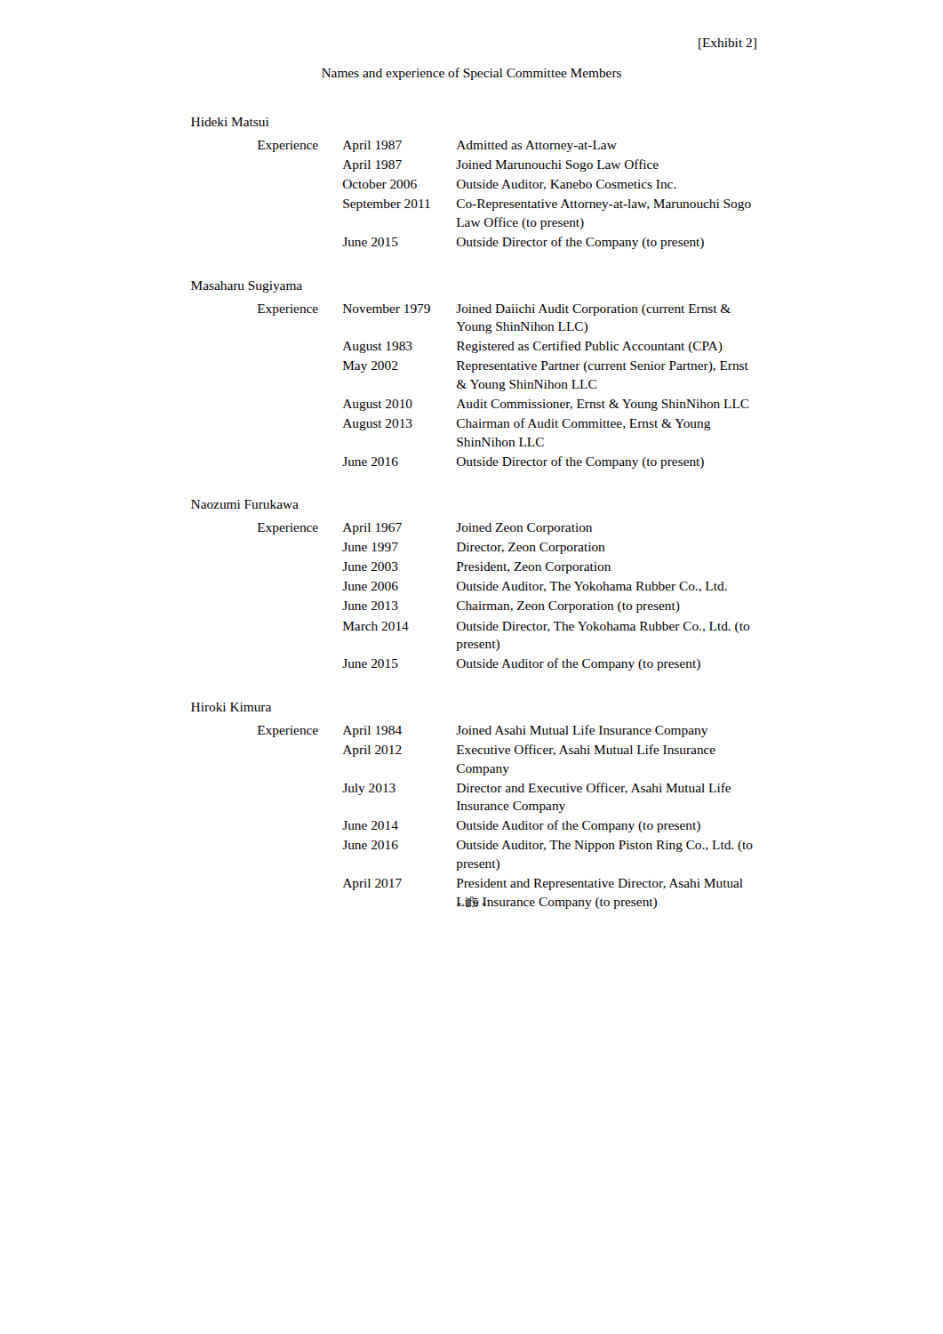[Exhibit 2]
Names and experience of Special Committee Members
Hideki Matsui
| Experience | April 1987 | Admitted as Attorney-at-Law |
| | April 1987 | Joined Marunouchi Sogo Law Office |
| | October 2006 | Outside Auditor, Kanebo Cosmetics Inc. |
| | September 2011 | Co-Representative Attorney-at-law, Marunouchi Sogo Law Office (to present) |
| | June 2015 | Outside Director of the Company (to present) |
Masaharu Sugiyama
| Experience | November 1979 | Joined Daiichi Audit Corporation (current Ernst & Young ShinNihon LLC) |
| | August 1983 | Registered as Certified Public Accountant (CPA) |
| | May 2002 | Representative Partner (current Senior Partner), Ernst & Young ShinNihon LLC |
| | August 2010 | Audit Commissioner, Ernst & Young ShinNihon LLC |
| | August 2013 | Chairman of Audit Committee, Ernst & Young ShinNihon LLC |
| | June 2016 | Outside Director of the Company (to present) |
Naozumi Furukawa
| Experience | April 1967 | Joined Zeon Corporation |
| | June 1997 | Director, Zeon Corporation |
| | June 2003 | President, Zeon Corporation |
| | June 2006 | Outside Auditor, The Yokohama Rubber Co., Ltd. |
| | June 2013 | Chairman, Zeon Corporation (to present) |
| | March 2014 | Outside Director, The Yokohama Rubber Co., Ltd. (to present) |
| | June 2015 | Outside Auditor of the Company (to present) |
Hiroki Kimura
| Experience | April 1984 | Joined Asahi Mutual Life Insurance Company |
| | April 2012 | Executive Officer, Asahi Mutual Life Insurance Company |
| | July 2013 | Director and Executive Officer, Asahi Mutual Life Insurance Company |
| | June 2014 | Outside Auditor of the Company (to present) |
| | June 2016 | Outside Auditor, The Nippon Piston Ring Co., Ltd. (to present) |
| | April 2017 | President and Representative Director, Asahi Mutual Life Insurance Company (to present) |
- 15 -